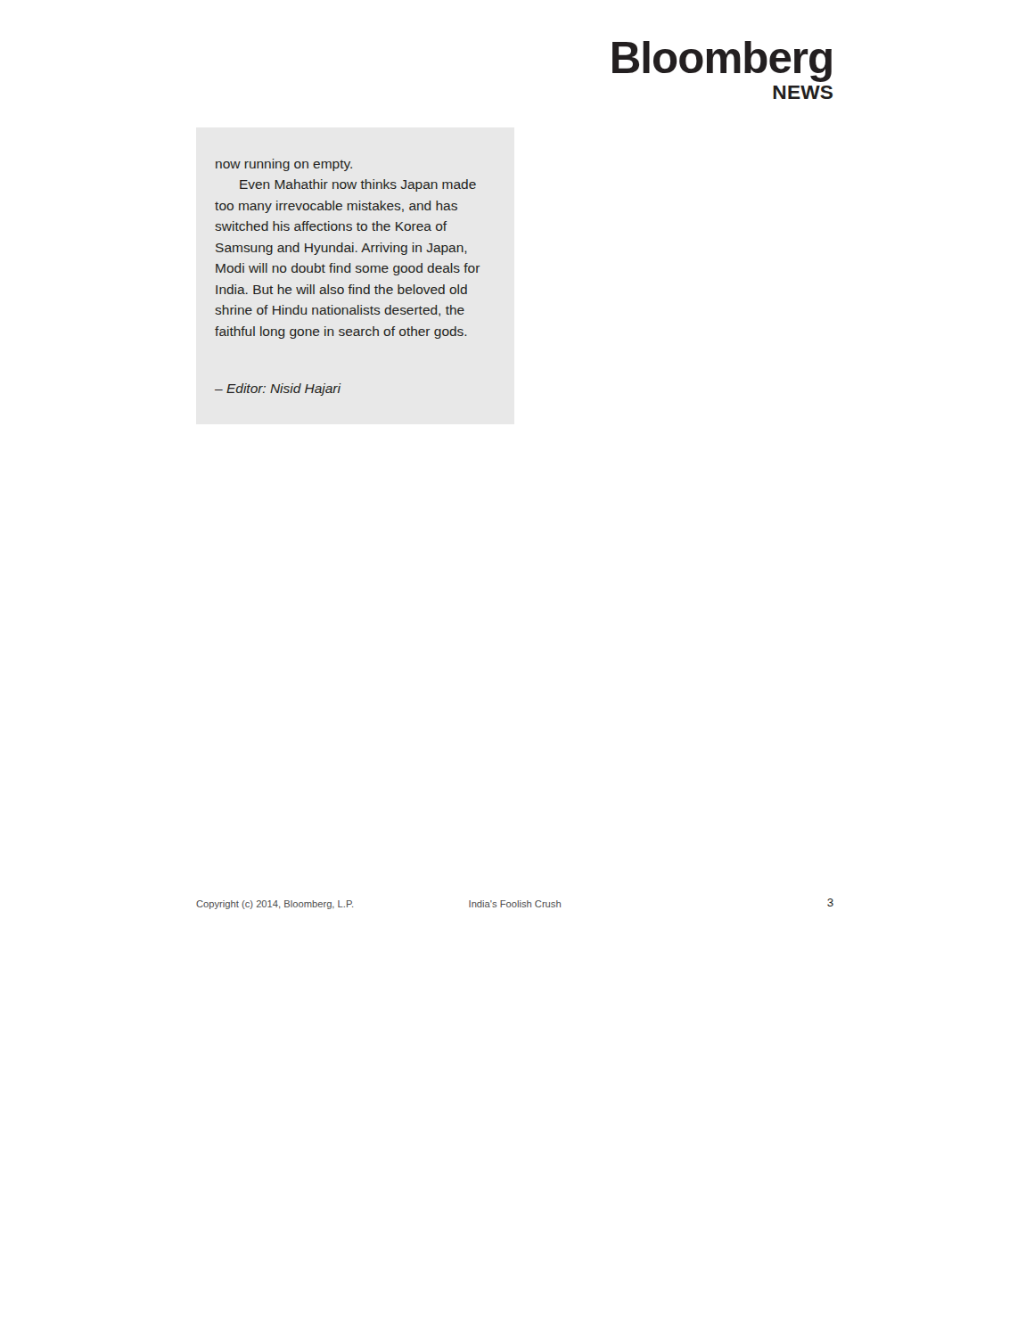Bloomberg NEWS
now running on empty.
Even Mahathir now thinks Japan made too many irrevocable mistakes, and has switched his affections to the Korea of Samsung and Hyundai. Arriving in Japan, Modi will no doubt find some good deals for India. But he will also find the beloved old shrine of Hindu nationalists deserted, the faithful long gone in search of other gods.
– Editor: Nisid Hajari
Copyright (c) 2014, Bloomberg, L.P. India's Foolish Crush 3